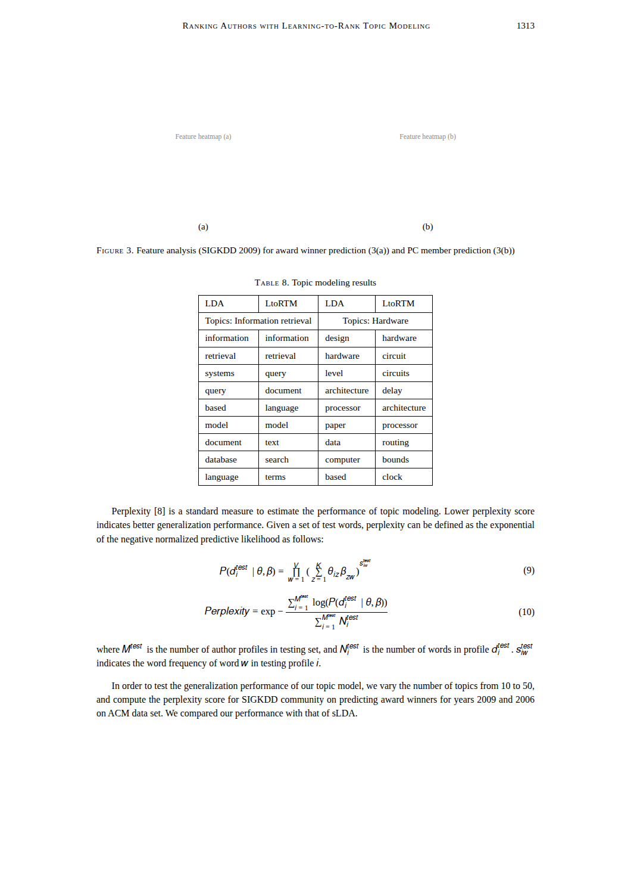Ranking Authors with Learning-to-Rank Topic Modeling 1313
(a)
(b)
Figure 3. Feature analysis (SIGKDD 2009) for award winner prediction (3(a)) and PC member prediction (3(b))
Table 8. Topic modeling results
| LDA | LtoRTM | LDA | LtoRTM |
| Topics: Information retrieval | Topics: Hardware |
| information | information | design | hardware |
| retrieval | retrieval | hardware | circuit |
| systems | query | level | circuits |
| query | document | architecture | delay |
| based | language | processor | architecture |
| model | model | paper | processor |
| document | text | data | routing |
| database | search | computer | bounds |
| language | terms | based | clock |
Perplexity [8] is a standard measure to estimate the performance of topic modeling. Lower perplexity score indicates better generalization performance. Given a set of test words, perplexity can be defined as the exponential of the negative normalized predictive likelihood as follows:
P ( ditest | θ , β ) = ∏ w=1 V ( ∑ z=1 K θiz βzw ) siwtest
(9)
Perplexity = exp − ∑ i=1 Mtest log ( P ( ditest | θ , β ) ) ∑ i=1 Mtest Nitest
(10)
where Mtest is the number of author profiles in testing set, and Nitest is the number of words in profile ditest. siwtest indicates the word frequency of word w in testing profile i.
In order to test the generalization performance of our topic model, we vary the number of topics from 10 to 50, and compute the perplexity score for SIGKDD community on predicting award winners for years 2009 and 2006 on ACM data set. We compared our performance with that of sLDA.